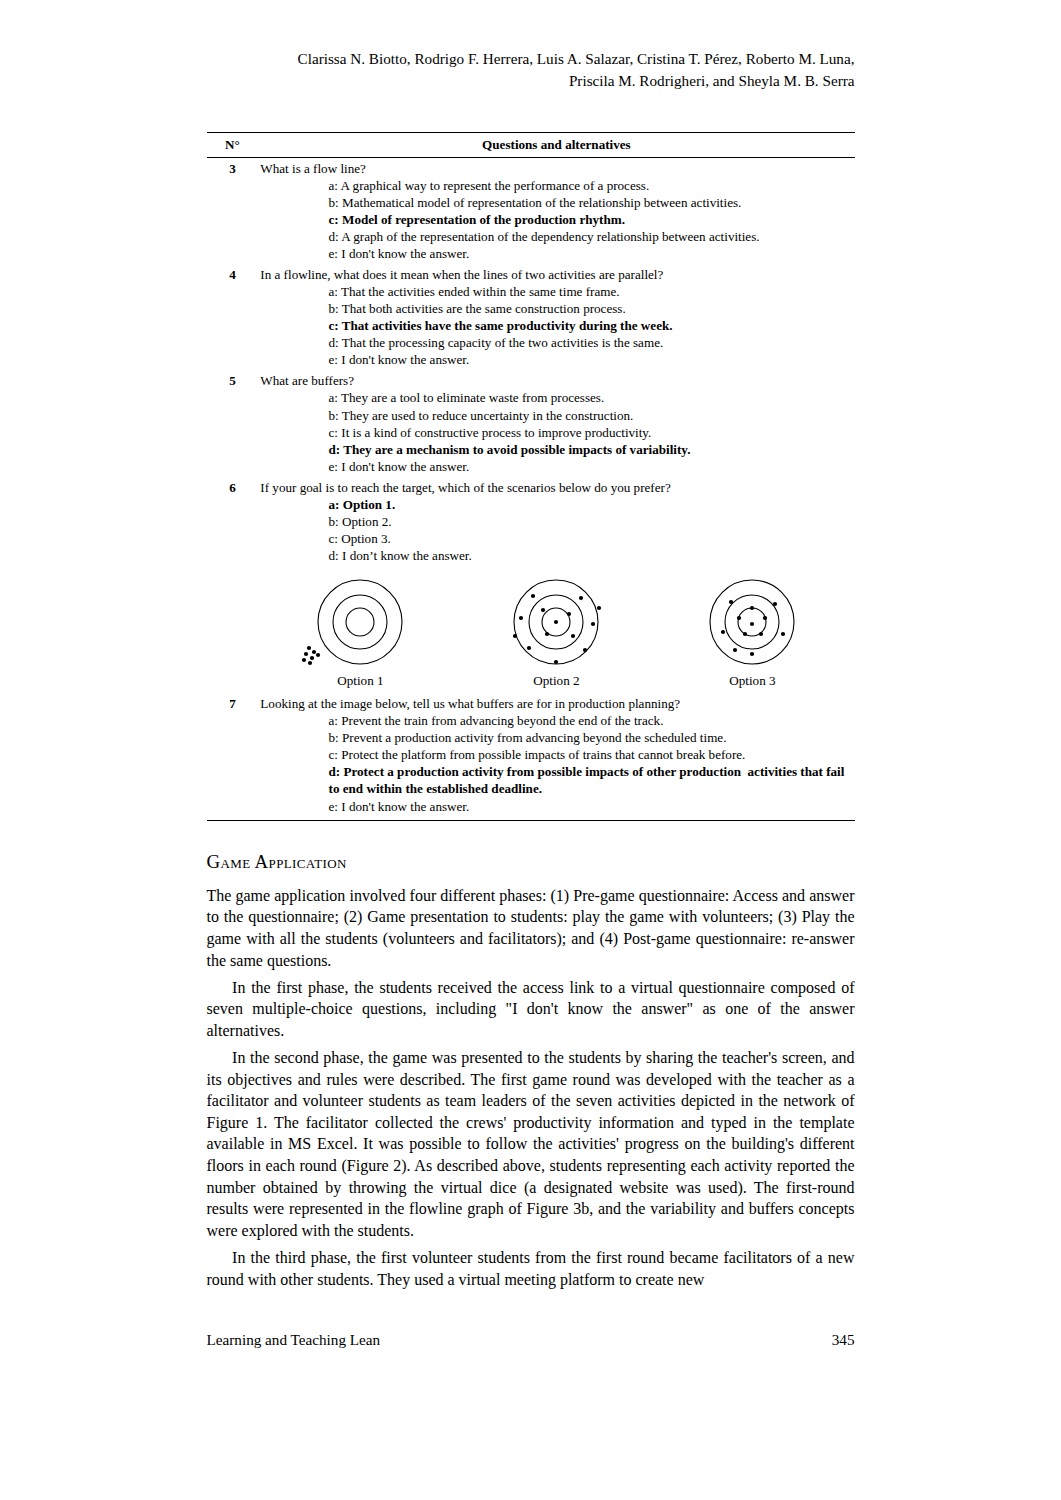Clarissa N. Biotto, Rodrigo F. Herrera, Luis A. Salazar, Cristina T. Pérez, Roberto M. Luna,
Priscila M. Rodrigheri, and Sheyla M. B. Serra
| N° | Questions and alternatives |
| --- | --- |
| 3 | What is a flow line? a: A graphical way to represent the performance of a process. b: Mathematical model of representation of the relationship between activities. c: Model of representation of the production rhythm. d: A graph of the representation of the dependency relationship between activities. e: I don't know the answer. |
| 4 | In a flowline, what does it mean when the lines of two activities are parallel? a: That the activities ended within the same time frame. b: That both activities are the same construction process. c: That activities have the same productivity during the week. d: That the processing capacity of the two activities is the same. e: I don't know the answer. |
| 5 | What are buffers? a: They are a tool to eliminate waste from processes. b: They are used to reduce uncertainty in the construction. c: It is a kind of constructive process to improve productivity. d: They are a mechanism to avoid possible impacts of variability. e: I don't know the answer. |
| 6 | If your goal is to reach the target, which of the scenarios below do you prefer? a: Option 1. b: Option 2. c: Option 3. d: I don’t know the answer. Option 1 Option 2 Option 3 |
| 7 | Looking at the image below, tell us what buffers are for in production planning? a: Prevent the train from advancing beyond the end of the track. b: Prevent a production activity from advancing beyond the scheduled time. c: Protect the platform from possible impacts of trains that cannot break before. d: Protect a production activity from possible impacts of other production activities that fail to end within the established deadline. e: I don't know the answer. |
Game Application
The game application involved four different phases: (1) Pre-game questionnaire: Access and answer to the questionnaire; (2) Game presentation to students: play the game with volunteers; (3) Play the game with all the students (volunteers and facilitators); and (4) Post-game questionnaire: re-answer the same questions.
In the first phase, the students received the access link to a virtual questionnaire composed of seven multiple-choice questions, including "I don't know the answer" as one of the answer alternatives.
In the second phase, the game was presented to the students by sharing the teacher's screen, and its objectives and rules were described. The first game round was developed with the teacher as a facilitator and volunteer students as team leaders of the seven activities depicted in the network of Figure 1. The facilitator collected the crews' productivity information and typed in the template available in MS Excel. It was possible to follow the activities' progress on the building's different floors in each round (Figure 2). As described above, students representing each activity reported the number obtained by throwing the virtual dice (a designated website was used). The first-round results were represented in the flowline graph of Figure 3b, and the variability and buffers concepts were explored with the students.
In the third phase, the first volunteer students from the first round became facilitators of a new round with other students. They used a virtual meeting platform to create new
Learning and Teaching Lean
345